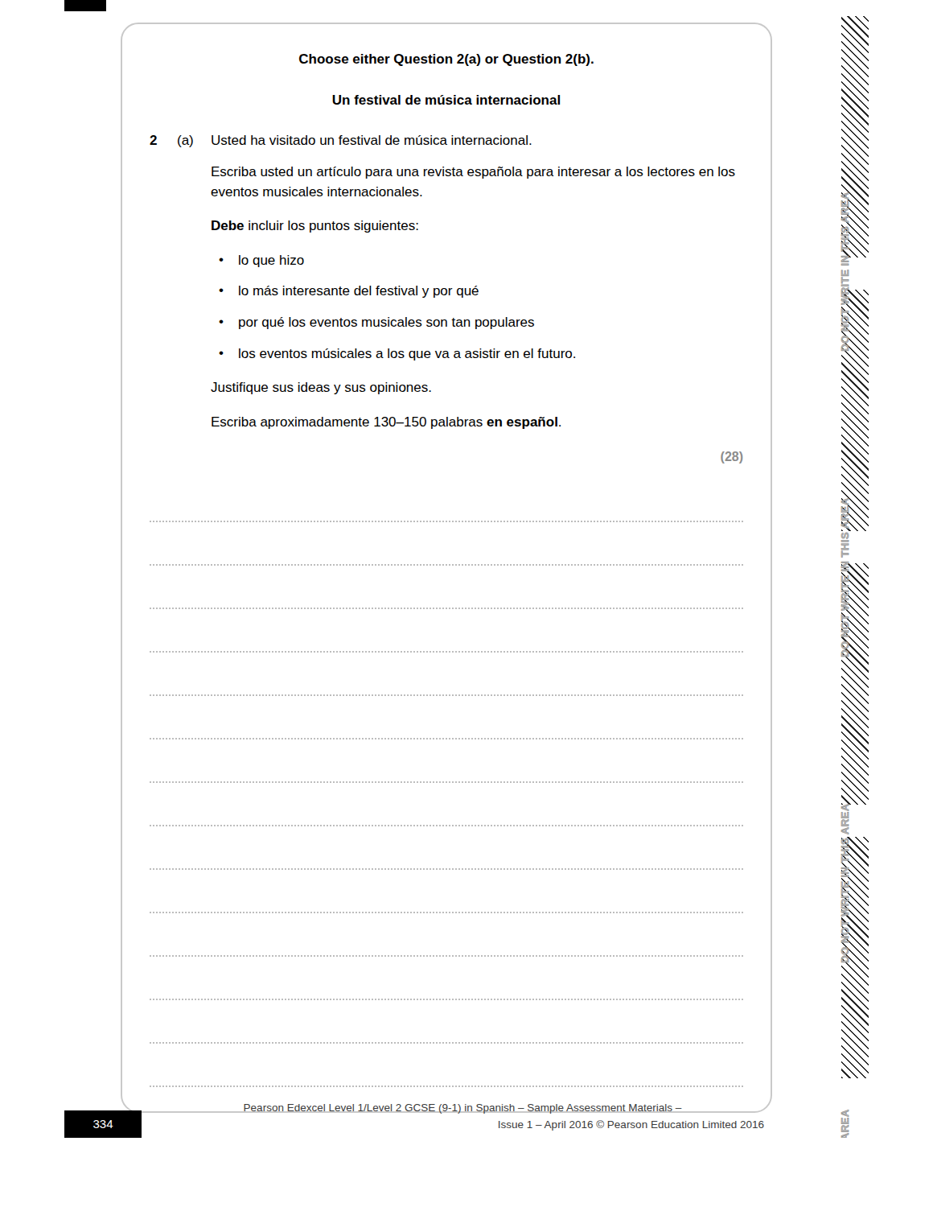DO NOT WRITE IN THIS AREA
DO NOT WRITE IN THIS AREA
DO NOT WRITE IN THIS AREA
DO NOT WRITE IN THIS AREA
Choose either Question 2(a) or Question 2(b).
Un festival de música internacional
2
(a)
Usted ha visitado un festival de música internacional.
Escriba usted un artículo para una revista española para interesar a los lectores en los eventos musicales internacionales.
Debe incluir los puntos siguientes:
lo que hizo
lo más interesante del festival y por qué
por qué los eventos musicales son tan populares
los eventos músicales a los que va a asistir en el futuro.
Justifique sus ideas y sus opiniones.
Escriba aproximadamente 130–150 palabras en español.
(28)
334
Pearson Edexcel Level 1/Level 2 GCSE (9-1) in Spanish – Sample Assessment Materials – Issue 1 – April 2016 © Pearson Education Limited 2016